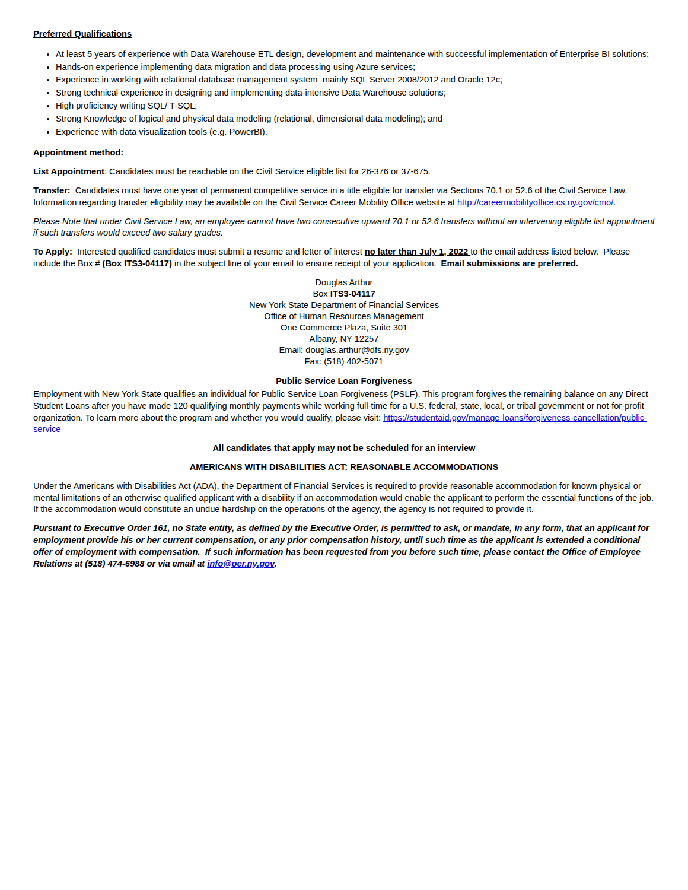Preferred Qualifications
At least 5 years of experience with Data Warehouse ETL design, development and maintenance with successful implementation of Enterprise BI solutions;
Hands-on experience implementing data migration and data processing using Azure services;
Experience in working with relational database management system mainly SQL Server 2008/2012 and Oracle 12c;
Strong technical experience in designing and implementing data-intensive Data Warehouse solutions;
High proficiency writing SQL/ T-SQL;
Strong Knowledge of logical and physical data modeling (relational, dimensional data modeling); and
Experience with data visualization tools (e.g. PowerBI).
Appointment method:
List Appointment: Candidates must be reachable on the Civil Service eligible list for 26-376 or 37-675.
Transfer: Candidates must have one year of permanent competitive service in a title eligible for transfer via Sections 70.1 or 52.6 of the Civil Service Law. Information regarding transfer eligibility may be available on the Civil Service Career Mobility Office website at http://careermobilityoffice.cs.ny.gov/cmo/.
Please Note that under Civil Service Law, an employee cannot have two consecutive upward 70.1 or 52.6 transfers without an intervening eligible list appointment if such transfers would exceed two salary grades.
To Apply: Interested qualified candidates must submit a resume and letter of interest no later than July 1, 2022 to the email address listed below. Please include the Box # (Box ITS3-04117) in the subject line of your email to ensure receipt of your application. Email submissions are preferred.
Douglas Arthur
Box ITS3-04117
New York State Department of Financial Services
Office of Human Resources Management
One Commerce Plaza, Suite 301
Albany, NY 12257
Email: douglas.arthur@dfs.ny.gov
Fax: (518) 402-5071
Public Service Loan Forgiveness
Employment with New York State qualifies an individual for Public Service Loan Forgiveness (PSLF). This program forgives the remaining balance on any Direct Student Loans after you have made 120 qualifying monthly payments while working full-time for a U.S. federal, state, local, or tribal government or not-for-profit organization. To learn more about the program and whether you would qualify, please visit: https://studentaid.gov/manage-loans/forgiveness-cancellation/public-service
All candidates that apply may not be scheduled for an interview
AMERICANS WITH DISABILITIES ACT: REASONABLE ACCOMMODATIONS
Under the Americans with Disabilities Act (ADA), the Department of Financial Services is required to provide reasonable accommodation for known physical or mental limitations of an otherwise qualified applicant with a disability if an accommodation would enable the applicant to perform the essential functions of the job. If the accommodation would constitute an undue hardship on the operations of the agency, the agency is not required to provide it.
Pursuant to Executive Order 161, no State entity, as defined by the Executive Order, is permitted to ask, or mandate, in any form, that an applicant for employment provide his or her current compensation, or any prior compensation history, until such time as the applicant is extended a conditional offer of employment with compensation. If such information has been requested from you before such time, please contact the Office of Employee Relations at (518) 474-6988 or via email at info@oer.ny.gov.